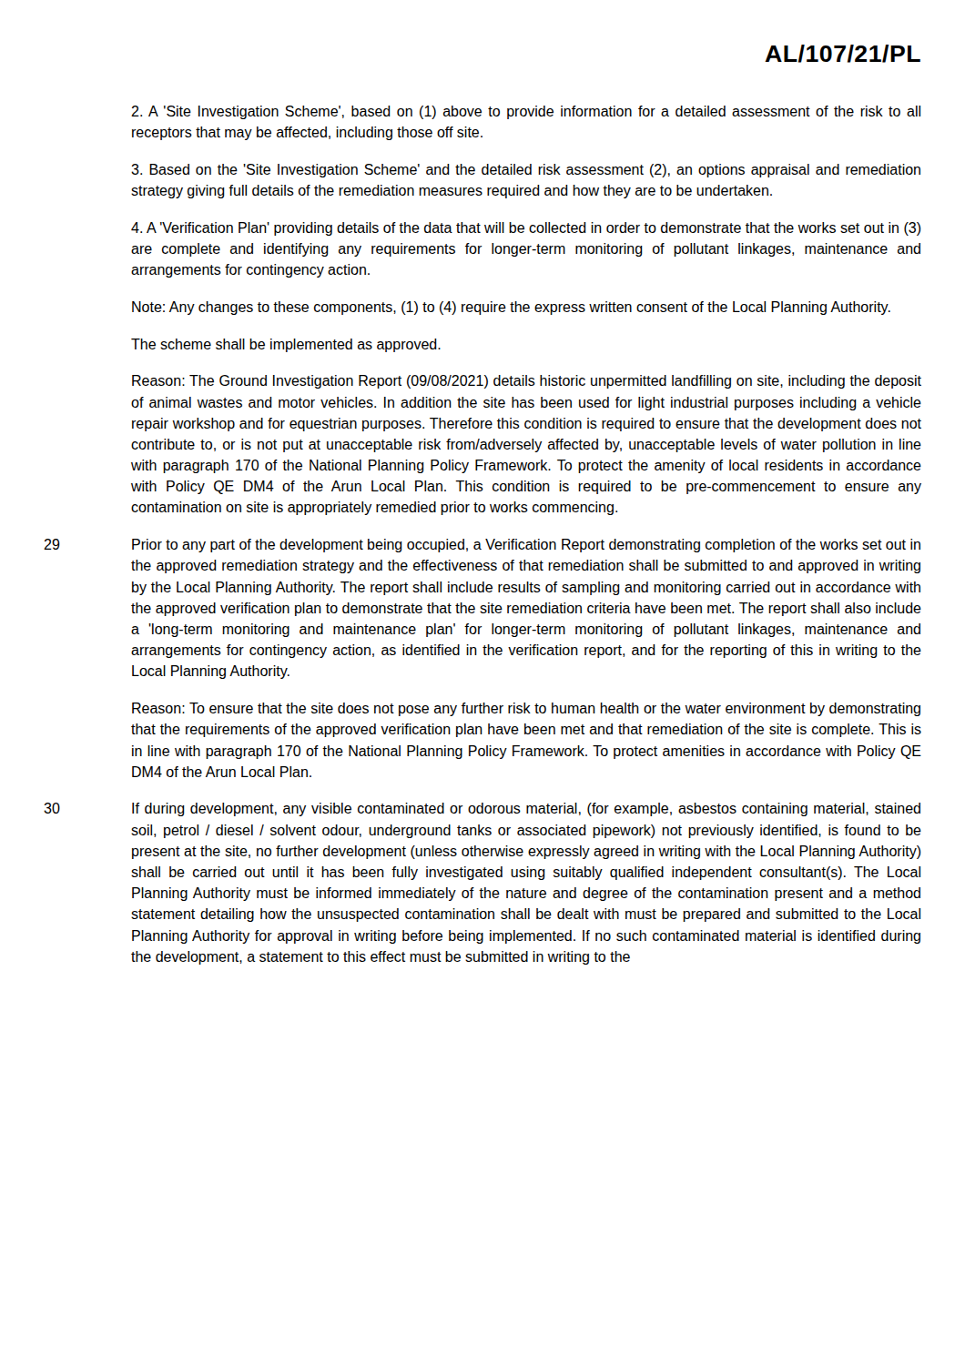AL/107/21/PL
2. A 'Site Investigation Scheme', based on (1) above to provide information for a detailed assessment of the risk to all receptors that may be affected, including those off site.
3. Based on the 'Site Investigation Scheme' and the detailed risk assessment (2), an options appraisal and remediation strategy giving full details of the remediation measures required and how they are to be undertaken.
4. A 'Verification Plan' providing details of the data that will be collected in order to demonstrate that the works set out in (3) are complete and identifying any requirements for longer-term monitoring of pollutant linkages, maintenance and arrangements for contingency action.
Note: Any changes to these components, (1) to (4) require the express written consent of the Local Planning Authority.
The scheme shall be implemented as approved.
Reason: The Ground Investigation Report (09/08/2021) details historic unpermitted landfilling on site, including the deposit of animal wastes and motor vehicles. In addition the site has been used for light industrial purposes including a vehicle repair workshop and for equestrian purposes. Therefore this condition is required to ensure that the development does not contribute to, or is not put at unacceptable risk from/adversely affected by, unacceptable levels of water pollution in line with paragraph 170 of the National Planning Policy Framework. To protect the amenity of local residents in accordance with Policy QE DM4 of the Arun Local Plan. This condition is required to be pre-commencement to ensure any contamination on site is appropriately remedied prior to works commencing.
29
Prior to any part of the development being occupied, a Verification Report demonstrating completion of the works set out in the approved remediation strategy and the effectiveness of that remediation shall be submitted to and approved in writing by the Local Planning Authority. The report shall include results of sampling and monitoring carried out in accordance with the approved verification plan to demonstrate that the site remediation criteria have been met. The report shall also include a 'long-term monitoring and maintenance plan' for longer-term monitoring of pollutant linkages, maintenance and arrangements for contingency action, as identified in the verification report, and for the reporting of this in writing to the Local Planning Authority.
Reason: To ensure that the site does not pose any further risk to human health or the water environment by demonstrating that the requirements of the approved verification plan have been met and that remediation of the site is complete. This is in line with paragraph 170 of the National Planning Policy Framework. To protect amenities in accordance with Policy QE DM4 of the Arun Local Plan.
30
If during development, any visible contaminated or odorous material, (for example, asbestos containing material, stained soil, petrol / diesel / solvent odour, underground tanks or associated pipework) not previously identified, is found to be present at the site, no further development (unless otherwise expressly agreed in writing with the Local Planning Authority) shall be carried out until it has been fully investigated using suitably qualified independent consultant(s). The Local Planning Authority must be informed immediately of the nature and degree of the contamination present and a method statement detailing how the unsuspected contamination shall be dealt with must be prepared and submitted to the Local Planning Authority for approval in writing before being implemented. If no such contaminated material is identified during the development, a statement to this effect must be submitted in writing to the